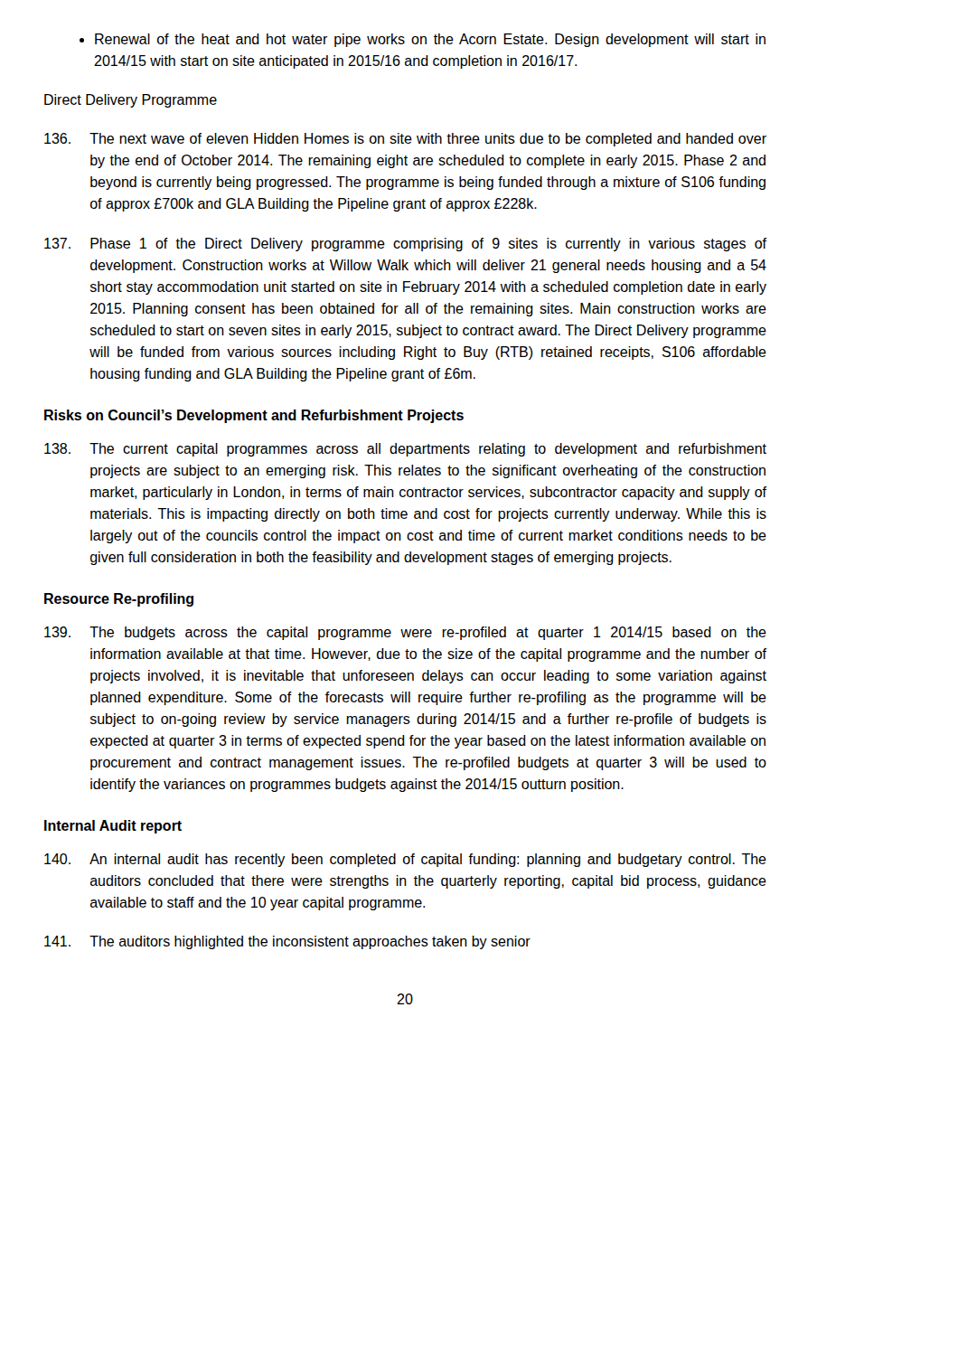Renewal of the heat and hot water pipe works on the Acorn Estate. Design development will start in 2014/15 with start on site anticipated in 2015/16 and completion in 2016/17.
Direct Delivery Programme
136. The next wave of eleven Hidden Homes is on site with three units due to be completed and handed over by the end of October 2014. The remaining eight are scheduled to complete in early 2015. Phase 2 and beyond is currently being progressed. The programme is being funded through a mixture of S106 funding of approx £700k and GLA Building the Pipeline grant of approx £228k.
137. Phase 1 of the Direct Delivery programme comprising of 9 sites is currently in various stages of development. Construction works at Willow Walk which will deliver 21 general needs housing and a 54 short stay accommodation unit started on site in February 2014 with a scheduled completion date in early 2015. Planning consent has been obtained for all of the remaining sites. Main construction works are scheduled to start on seven sites in early 2015, subject to contract award. The Direct Delivery programme will be funded from various sources including Right to Buy (RTB) retained receipts, S106 affordable housing funding and GLA Building the Pipeline grant of £6m.
Risks on Council’s Development and Refurbishment Projects
138. The current capital programmes across all departments relating to development and refurbishment projects are subject to an emerging risk. This relates to the significant overheating of the construction market, particularly in London, in terms of main contractor services, subcontractor capacity and supply of materials. This is impacting directly on both time and cost for projects currently underway. While this is largely out of the councils control the impact on cost and time of current market conditions needs to be given full consideration in both the feasibility and development stages of emerging projects.
Resource Re-profiling
139. The budgets across the capital programme were re-profiled at quarter 1 2014/15 based on the information available at that time. However, due to the size of the capital programme and the number of projects involved, it is inevitable that unforeseen delays can occur leading to some variation against planned expenditure. Some of the forecasts will require further re-profiling as the programme will be subject to on-going review by service managers during 2014/15 and a further re-profile of budgets is expected at quarter 3 in terms of expected spend for the year based on the latest information available on procurement and contract management issues. The re-profiled budgets at quarter 3 will be used to identify the variances on programmes budgets against the 2014/15 outturn position.
Internal Audit report
140. An internal audit has recently been completed of capital funding: planning and budgetary control. The auditors concluded that there were strengths in the quarterly reporting, capital bid process, guidance available to staff and the 10 year capital programme.
141. The auditors highlighted the inconsistent approaches taken by senior
20